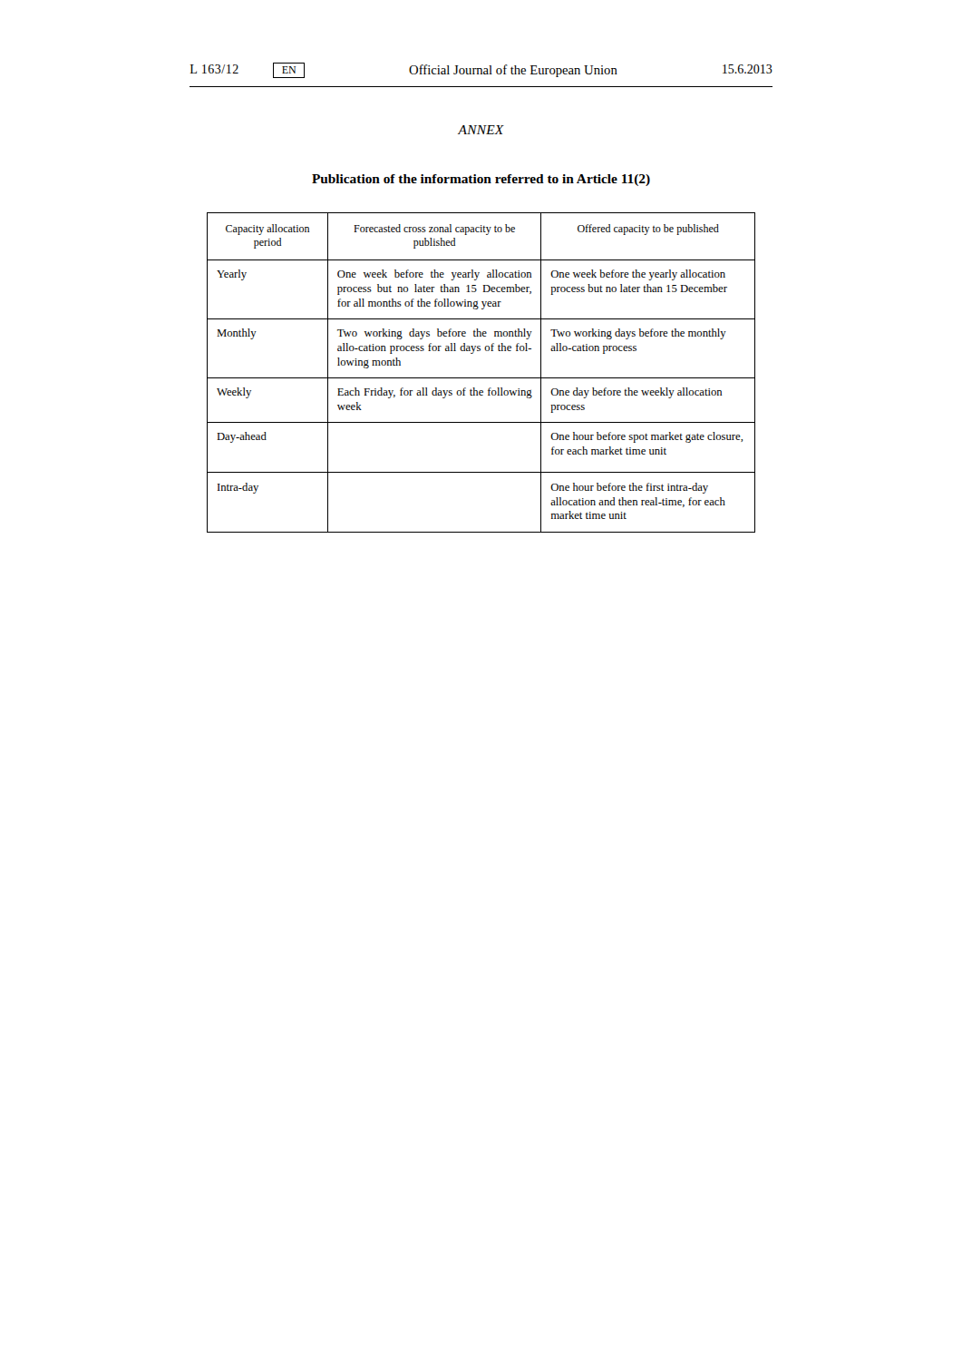L 163/12 EN
Official Journal of the European Union
15.6.2013
ANNEX
Publication of the information referred to in Article 11(2)
| Capacity allocation period | Forecasted cross zonal capacity to be published | Offered capacity to be published |
| --- | --- | --- |
| Yearly | One week before the yearly allocation process but no later than 15 December, for all months of the following year | One week before the yearly allocation process but no later than 15 December |
| Monthly | Two working days before the monthly allo‑cation process for all days of the following month | Two working days before the monthly allo‑cation process |
| Weekly | Each Friday, for all days of the following week | One day before the weekly allocation process |
| Day-ahead | | One hour before spot market gate closure, for each market time unit |
| Intra-day | | One hour before the first intra-day allocation and then real-time, for each market time unit |